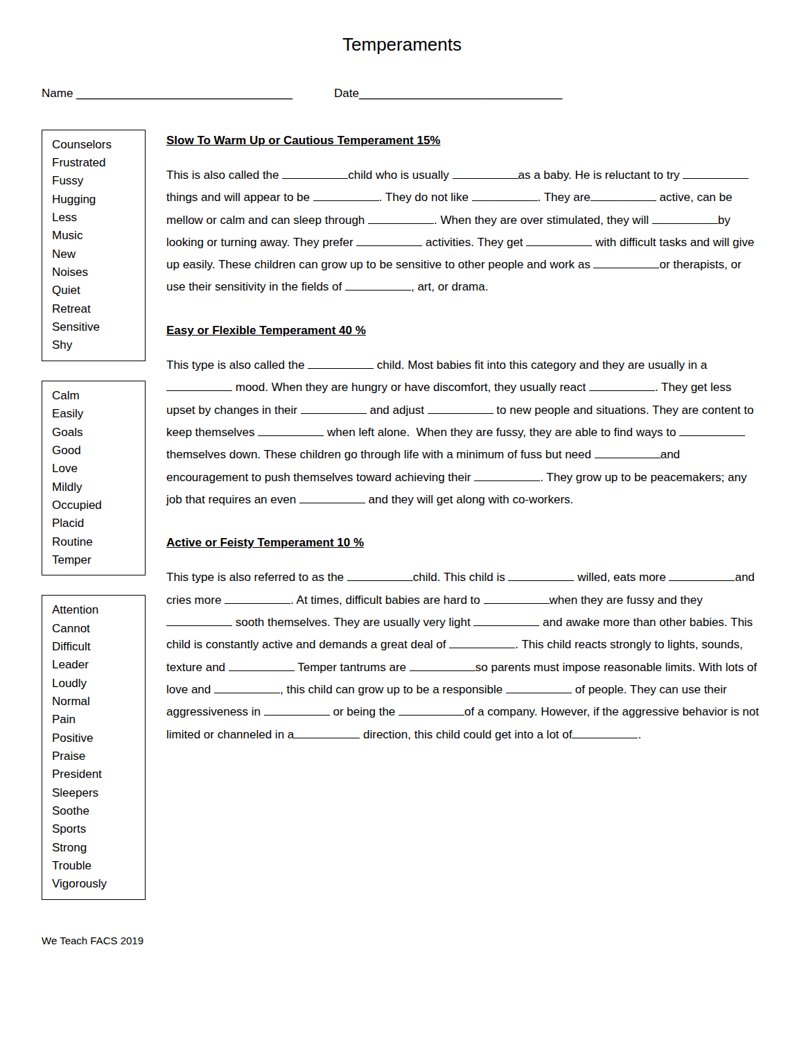Temperaments
Name _________________________________ Date_______________________________
Counselors
Frustrated
Fussy
Hugging
Less
Music
New
Noises
Quiet
Retreat
Sensitive
Shy
Calm
Easily
Goals
Good
Love
Mildly
Occupied
Placid
Routine
Temper
Attention
Cannot
Difficult
Leader
Loudly
Normal
Pain
Positive
Praise
President
Sleepers
Soothe
Sports
Strong
Trouble
Vigorously
Slow To Warm Up or Cautious Temperament 15%
This is also called the child who is usually as a baby. He is reluctant to try things and will appear to be . They do not like . They are active, can be mellow or calm and can sleep through . When they are over stimulated, they will by looking or turning away. They prefer activities. They get with difficult tasks and will give up easily. These children can grow up to be sensitive to other people and work as or therapists, or use their sensitivity in the fields of , art, or drama.
Easy or Flexible Temperament 40 %
This type is also called the child. Most babies fit into this category and they are usually in a mood. When they are hungry or have discomfort, they usually react . They get less upset by changes in their and adjust to new people and situations. They are content to keep themselves when left alone. When they are fussy, they are able to find ways to themselves down. These children go through life with a minimum of fuss but need and encouragement to push themselves toward achieving their . They grow up to be peacemakers; any job that requires an even and they will get along with co-workers.
Active or Feisty Temperament 10 %
This type is also referred to as the child. This child is willed, eats more and cries more . At times, difficult babies are hard to when they are fussy and they sooth themselves. They are usually very light and awake more than other babies. This child is constantly active and demands a great deal of . This child reacts strongly to lights, sounds, texture and Temper tantrums are so parents must impose reasonable limits. With lots of love and , this child can grow up to be a responsible of people. They can use their aggressiveness in or being the of a company. However, if the aggressive behavior is not limited or channeled in a direction, this child could get into a lot of .
We Teach FACS 2019